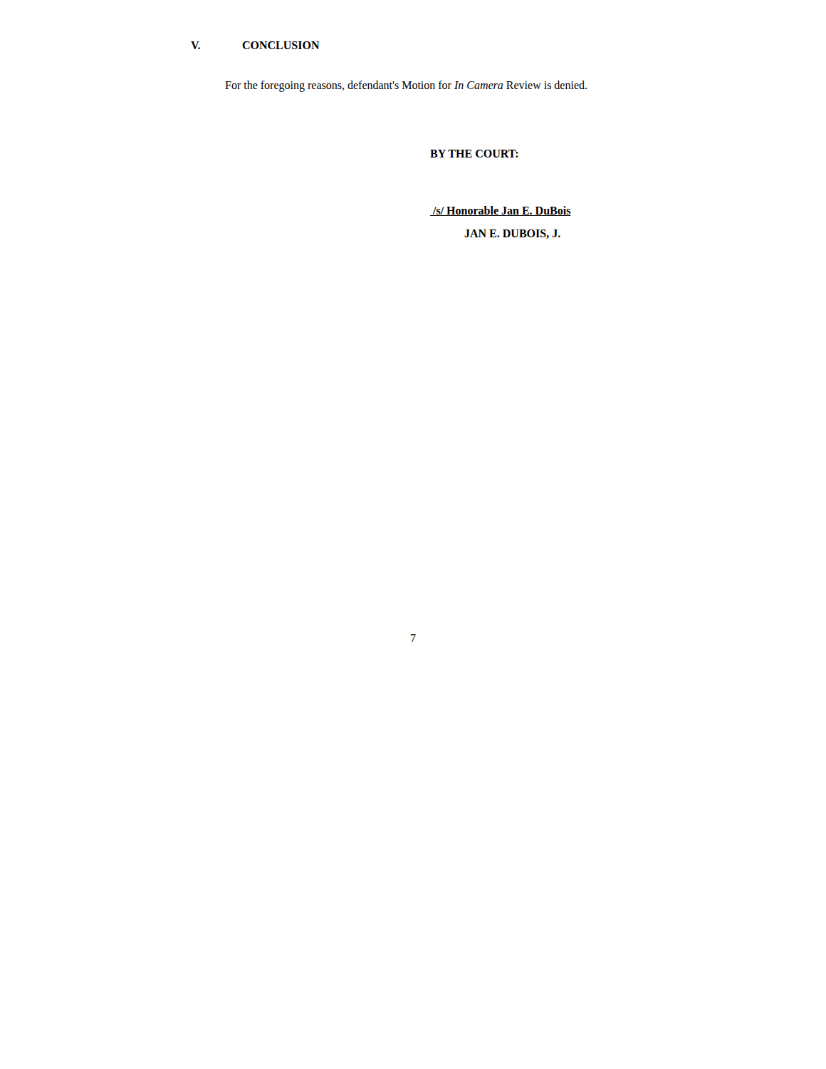V. CONCLUSION
For the foregoing reasons, defendant's Motion for In Camera Review is denied.
BY THE COURT:
/s/ Honorable Jan E. DuBois
JAN E. DUBOIS, J.
7